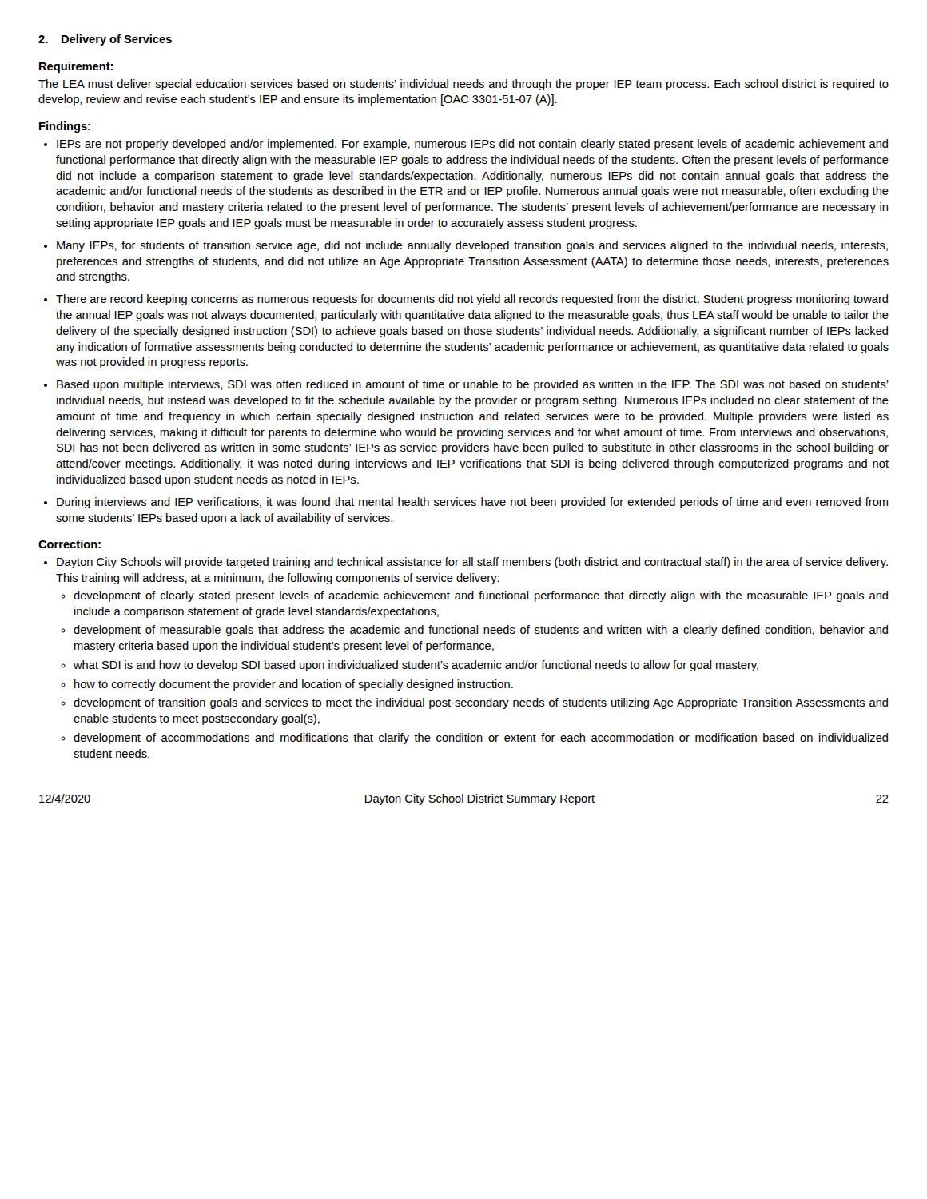2. Delivery of Services
Requirement:
The LEA must deliver special education services based on students’ individual needs and through the proper IEP team process. Each school district is required to develop, review and revise each student’s IEP and ensure its implementation [OAC 3301-51-07 (A)].
Findings:
IEPs are not properly developed and/or implemented. For example, numerous IEPs did not contain clearly stated present levels of academic achievement and functional performance that directly align with the measurable IEP goals to address the individual needs of the students. Often the present levels of performance did not include a comparison statement to grade level standards/expectation. Additionally, numerous IEPs did not contain annual goals that address the academic and/or functional needs of the students as described in the ETR and or IEP profile. Numerous annual goals were not measurable, often excluding the condition, behavior and mastery criteria related to the present level of performance. The students’ present levels of achievement/performance are necessary in setting appropriate IEP goals and IEP goals must be measurable in order to accurately assess student progress.
Many IEPs, for students of transition service age, did not include annually developed transition goals and services aligned to the individual needs, interests, preferences and strengths of students, and did not utilize an Age Appropriate Transition Assessment (AATA) to determine those needs, interests, preferences and strengths.
There are record keeping concerns as numerous requests for documents did not yield all records requested from the district. Student progress monitoring toward the annual IEP goals was not always documented, particularly with quantitative data aligned to the measurable goals, thus LEA staff would be unable to tailor the delivery of the specially designed instruction (SDI) to achieve goals based on those students’ individual needs. Additionally, a significant number of IEPs lacked any indication of formative assessments being conducted to determine the students’ academic performance or achievement, as quantitative data related to goals was not provided in progress reports.
Based upon multiple interviews, SDI was often reduced in amount of time or unable to be provided as written in the IEP. The SDI was not based on students’ individual needs, but instead was developed to fit the schedule available by the provider or program setting. Numerous IEPs included no clear statement of the amount of time and frequency in which certain specially designed instruction and related services were to be provided. Multiple providers were listed as delivering services, making it difficult for parents to determine who would be providing services and for what amount of time. From interviews and observations, SDI has not been delivered as written in some students’ IEPs as service providers have been pulled to substitute in other classrooms in the school building or attend/cover meetings. Additionally, it was noted during interviews and IEP verifications that SDI is being delivered through computerized programs and not individualized based upon student needs as noted in IEPs.
During interviews and IEP verifications, it was found that mental health services have not been provided for extended periods of time and even removed from some students’ IEPs based upon a lack of availability of services.
Correction:
Dayton City Schools will provide targeted training and technical assistance for all staff members (both district and contractual staff) in the area of service delivery. This training will address, at a minimum, the following components of service delivery:
development of clearly stated present levels of academic achievement and functional performance that directly align with the measurable IEP goals and include a comparison statement of grade level standards/expectations,
development of measurable goals that address the academic and functional needs of students and written with a clearly defined condition, behavior and mastery criteria based upon the individual student’s present level of performance,
what SDI is and how to develop SDI based upon individualized student’s academic and/or functional needs to allow for goal mastery,
how to correctly document the provider and location of specially designed instruction.
development of transition goals and services to meet the individual post-secondary needs of students utilizing Age Appropriate Transition Assessments and enable students to meet postsecondary goal(s),
development of accommodations and modifications that clarify the condition or extent for each accommodation or modification based on individualized student needs,
12/4/2020
Dayton City School District Summary Report
22